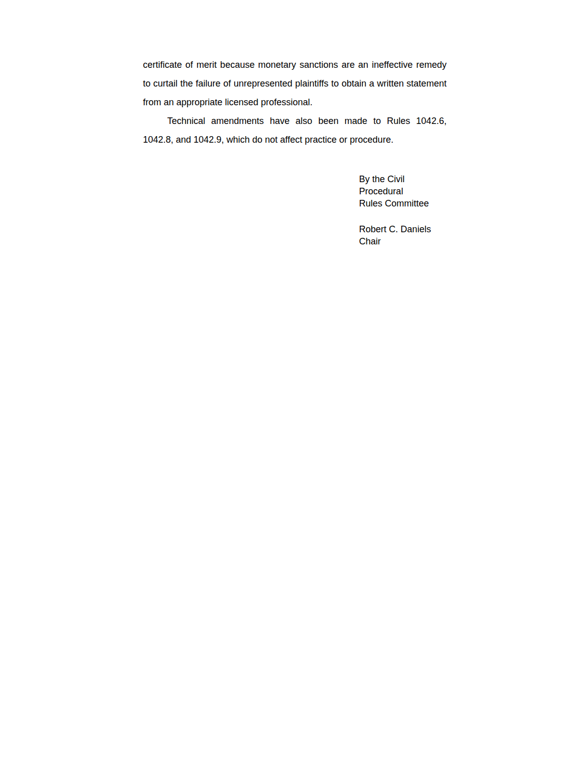certificate of merit because monetary sanctions are an ineffective remedy to curtail the failure of unrepresented plaintiffs to obtain a written statement from an appropriate licensed professional.
Technical amendments have also been made to Rules 1042.6, 1042.8, and 1042.9, which do not affect practice or procedure.
By the Civil Procedural
Rules Committee
Robert C. Daniels
Chair